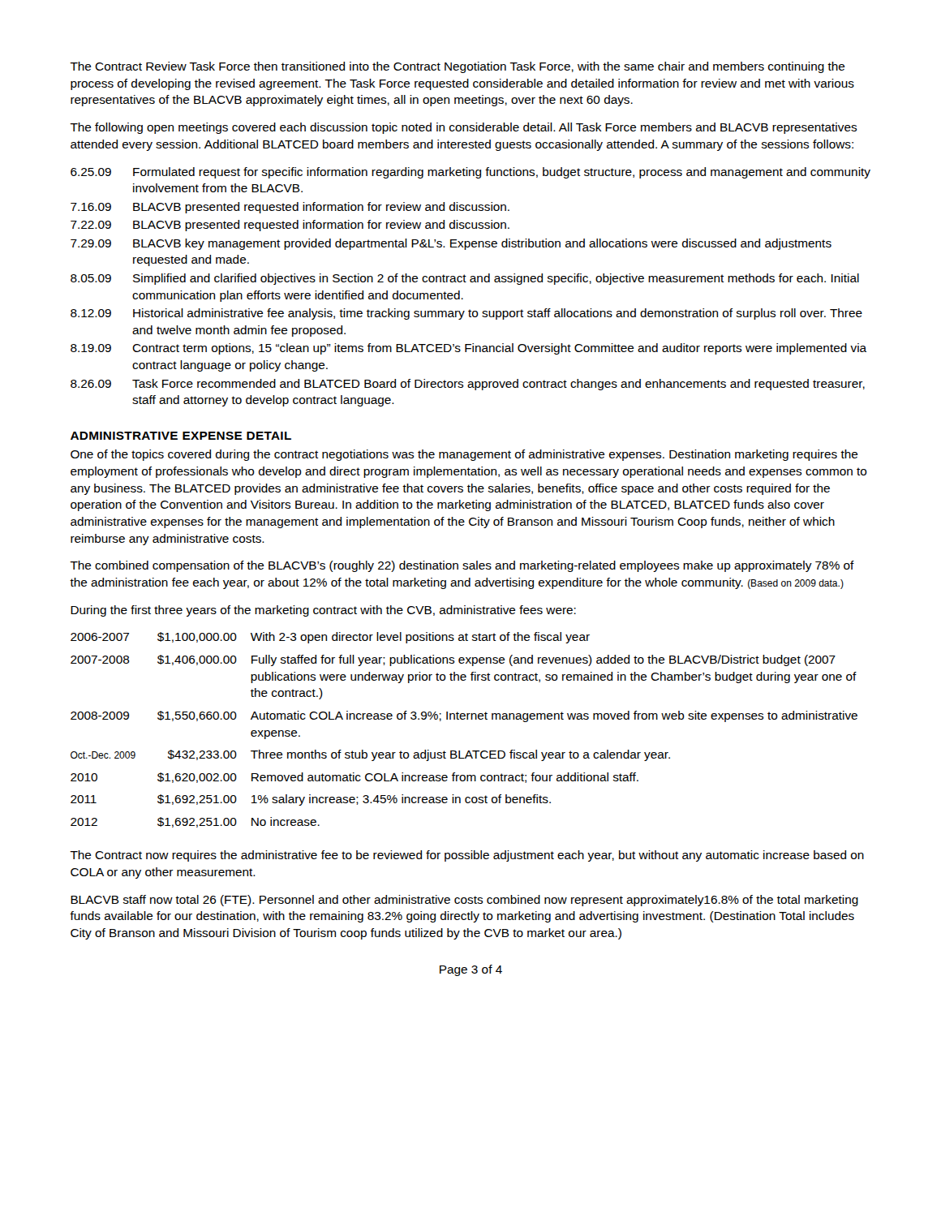The Contract Review Task Force then transitioned into the Contract Negotiation Task Force, with the same chair and members continuing the process of developing the revised agreement. The Task Force requested considerable and detailed information for review and met with various representatives of the BLACVB approximately eight times, all in open meetings, over the next 60 days.
The following open meetings covered each discussion topic noted in considerable detail. All Task Force members and BLACVB representatives attended every session. Additional BLATCED board members and interested guests occasionally attended. A summary of the sessions follows:
| 6.25.09 | Formulated request for specific information regarding marketing functions, budget structure, process and management and community involvement from the BLACVB. |
| 7.16.09 | BLACVB presented requested information for review and discussion. |
| 7.22.09 | BLACVB presented requested information for review and discussion. |
| 7.29.09 | BLACVB key management provided departmental P&L’s. Expense distribution and allocations were discussed and adjustments requested and made. |
| 8.05.09 | Simplified and clarified objectives in Section 2 of the contract and assigned specific, objective measurement methods for each. Initial communication plan efforts were identified and documented. |
| 8.12.09 | Historical administrative fee analysis, time tracking summary to support staff allocations and demonstration of surplus roll over. Three and twelve month admin fee proposed. |
| 8.19.09 | Contract term options, 15 “clean up” items from BLATCED’s Financial Oversight Committee and auditor reports were implemented via contract language or policy change. |
| 8.26.09 | Task Force recommended and BLATCED Board of Directors approved contract changes and enhancements and requested treasurer, staff and attorney to develop contract language. |
ADMINISTRATIVE EXPENSE DETAIL
One of the topics covered during the contract negotiations was the management of administrative expenses. Destination marketing requires the employment of professionals who develop and direct program implementation, as well as necessary operational needs and expenses common to any business. The BLATCED provides an administrative fee that covers the salaries, benefits, office space and other costs required for the operation of the Convention and Visitors Bureau. In addition to the marketing administration of the BLATCED, BLATCED funds also cover administrative expenses for the management and implementation of the City of Branson and Missouri Tourism Coop funds, neither of which reimburse any administrative costs.
The combined compensation of the BLACVB’s (roughly 22) destination sales and marketing-related employees make up approximately 78% of the administration fee each year, or about 12% of the total marketing and advertising expenditure for the whole community. (Based on 2009 data.)
During the first three years of the marketing contract with the CVB, administrative fees were:
| 2006-2007 | $1,100,000.00 | With 2-3 open director level positions at start of the fiscal year |
| 2007-2008 | $1,406,000.00 | Fully staffed for full year; publications expense (and revenues) added to the BLACVB/District budget (2007 publications were underway prior to the first contract, so remained in the Chamber’s budget during year one of the contract.) |
| 2008-2009 | $1,550,660.00 | Automatic COLA increase of 3.9%; Internet management was moved from web site expenses to administrative expense. |
| Oct.-Dec. 2009 | $432,233.00 | Three months of stub year to adjust BLATCED fiscal year to a calendar year. |
| 2010 | $1,620,002.00 | Removed automatic COLA increase from contract; four additional staff. |
| 2011 | $1,692,251.00 | 1% salary increase; 3.45% increase in cost of benefits. |
| 2012 | $1,692,251.00 | No increase. |
The Contract now requires the administrative fee to be reviewed for possible adjustment each year, but without any automatic increase based on COLA or any other measurement.
BLACVB staff now total 26 (FTE). Personnel and other administrative costs combined now represent approximately16.8% of the total marketing funds available for our destination, with the remaining 83.2% going directly to marketing and advertising investment. (Destination Total includes City of Branson and Missouri Division of Tourism coop funds utilized by the CVB to market our area.)
Page 3 of 4